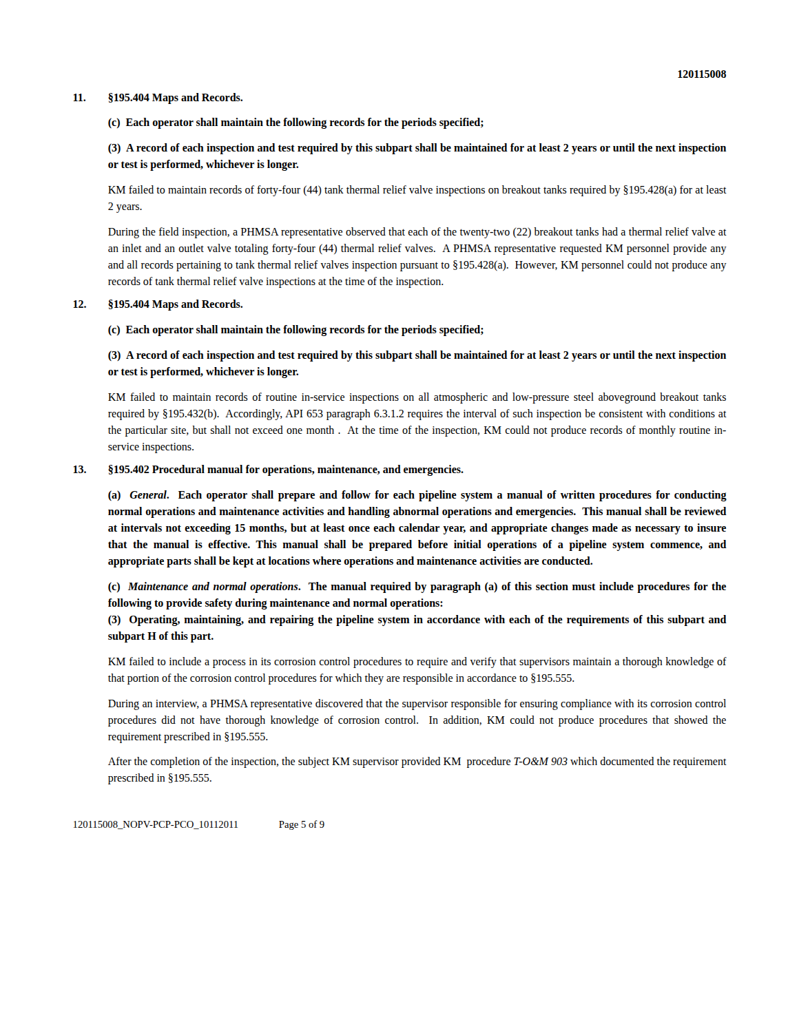120115008
11.
§195.404 Maps and Records.
(c) Each operator shall maintain the following records for the periods specified;
(3) A record of each inspection and test required by this subpart shall be maintained for at least 2 years or until the next inspection or test is performed, whichever is longer.
KM failed to maintain records of forty-four (44) tank thermal relief valve inspections on breakout tanks required by §195.428(a) for at least 2 years.
During the field inspection, a PHMSA representative observed that each of the twenty-two (22) breakout tanks had a thermal relief valve at an inlet and an outlet valve totaling forty-four (44) thermal relief valves. A PHMSA representative requested KM personnel provide any and all records pertaining to tank thermal relief valves inspection pursuant to §195.428(a). However, KM personnel could not produce any records of tank thermal relief valve inspections at the time of the inspection.
12.
§195.404 Maps and Records.
(c) Each operator shall maintain the following records for the periods specified;
(3) A record of each inspection and test required by this subpart shall be maintained for at least 2 years or until the next inspection or test is performed, whichever is longer.
KM failed to maintain records of routine in-service inspections on all atmospheric and low-pressure steel aboveground breakout tanks required by §195.432(b). Accordingly, API 653 paragraph 6.3.1.2 requires the interval of such inspection be consistent with conditions at the particular site, but shall not exceed one month . At the time of the inspection, KM could not produce records of monthly routine in-service inspections.
13.
§195.402 Procedural manual for operations, maintenance, and emergencies.
(a) General. Each operator shall prepare and follow for each pipeline system a manual of written procedures for conducting normal operations and maintenance activities and handling abnormal operations and emergencies. This manual shall be reviewed at intervals not exceeding 15 months, but at least once each calendar year, and appropriate changes made as necessary to insure that the manual is effective. This manual shall be prepared before initial operations of a pipeline system commence, and appropriate parts shall be kept at locations where operations and maintenance activities are conducted.
(c) Maintenance and normal operations. The manual required by paragraph (a) of this section must include procedures for the following to provide safety during maintenance and normal operations:
(3) Operating, maintaining, and repairing the pipeline system in accordance with each of the requirements of this subpart and subpart H of this part.
KM failed to include a process in its corrosion control procedures to require and verify that supervisors maintain a thorough knowledge of that portion of the corrosion control procedures for which they are responsible in accordance to §195.555.
During an interview, a PHMSA representative discovered that the supervisor responsible for ensuring compliance with its corrosion control procedures did not have thorough knowledge of corrosion control. In addition, KM could not produce procedures that showed the requirement prescribed in §195.555.
After the completion of the inspection, the subject KM supervisor provided KM procedure T-O&M 903 which documented the requirement prescribed in §195.555.
120115008_NOPV-PCP-PCO_10112011 Page 5 of 9